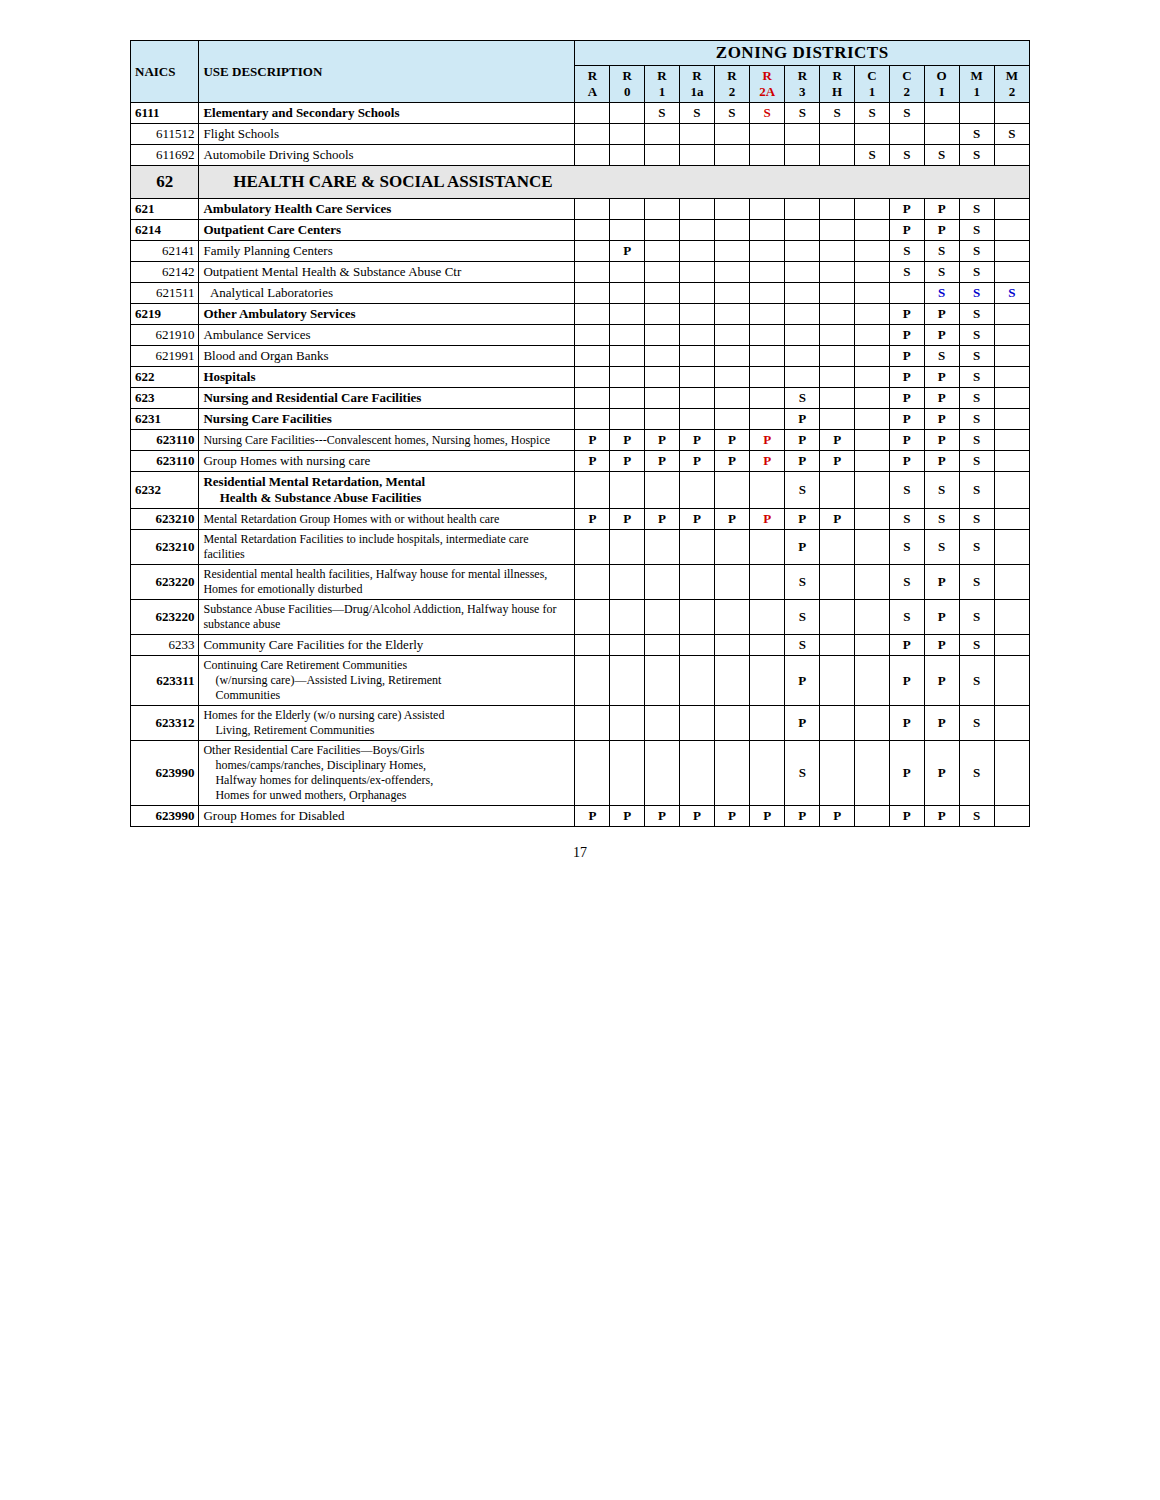| NAICS | USE DESCRIPTION | ZONING DISTRICTS |
| --- | --- | --- |
| R A | R 0 | R 1 | R 1a | R 2 | R 2A | R 3 | R H | C 1 | C 2 | O I | M 1 | M 2 |
| 6111 | Elementary and Secondary Schools | | | S | S | S | S | S | S | S | S | | | |
| 611512 | Flight Schools | | | | | | | | | | | | S | S |
| 611692 | Automobile Driving Schools | | | | | | | | | S | S | S | S | |
| 62 | HEALTH CARE & SOCIAL ASSISTANCE |
| 621 | Ambulatory Health Care Services | | | | | | | | | | P | P | S | |
| 6214 | Outpatient Care Centers | | | | | | | | | | P | P | S | |
| 62141 | Family Planning Centers | | P | | | | | | | | S | S | S | |
| 62142 | Outpatient Mental Health & Substance Abuse Ctr | | | | | | | | | | S | S | S | |
| 621511 | Analytical Laboratories | | | | | | | | | | | S | S | S |
| 6219 | Other Ambulatory Services | | | | | | | | | | P | P | S | |
| 621910 | Ambulance Services | | | | | | | | | | P | P | S | |
| 621991 | Blood and Organ Banks | | | | | | | | | | P | S | S | |
| 622 | Hospitals | | | | | | | | | | P | P | S | |
| 623 | Nursing and Residential Care Facilities | | | | | | | S | | | P | P | S | |
| 6231 | Nursing Care Facilities | | | | | | | P | | | P | P | S | |
| 623110 | Nursing Care Facilities---Convalescent homes, Nursing homes, Hospice | P | P | P | P | P | P | P | P | | P | P | S | |
| 623110 | Group Homes with nursing care | P | P | P | P | P | P | P | P | | P | P | S | |
| 6232 | Residential Mental Retardation, Mental Health & Substance Abuse Facilities | | | | | | | S | | | S | S | S | |
| 623210 | Mental Retardation Group Homes with or without health care | P | P | P | P | P | P | P | P | | S | S | S | |
| 623210 | Mental Retardation Facilities to include hospitals, intermediate care facilities | | | | | | | P | | | S | S | S | |
| 623220 | Residential mental health facilities, Halfway house for mental illnesses, Homes for emotionally disturbed | | | | | | | S | | | S | P | S | |
| 623220 | Substance Abuse Facilities—Drug/Alcohol Addiction, Halfway house for substance abuse | | | | | | | S | | | S | P | S | |
| 6233 | Community Care Facilities for the Elderly | | | | | | | S | | | P | P | S | |
| 623311 | Continuing Care Retirement Communities (w/nursing care)—Assisted Living, Retirement Communities | | | | | | | P | | | P | P | S | |
| 623312 | Homes for the Elderly (w/o nursing care) Assisted Living, Retirement Communities | | | | | | | P | | | P | P | S | |
| 623990 | Other Residential Care Facilities—Boys/Girls homes/camps/ranches, Disciplinary Homes, Halfway homes for delinquents/ex-offenders, Homes for unwed mothers, Orphanages | | | | | | | S | | | P | P | S | |
| 623990 | Group Homes for Disabled | P | P | P | P | P | P | P | P | | P | P | S | |
17